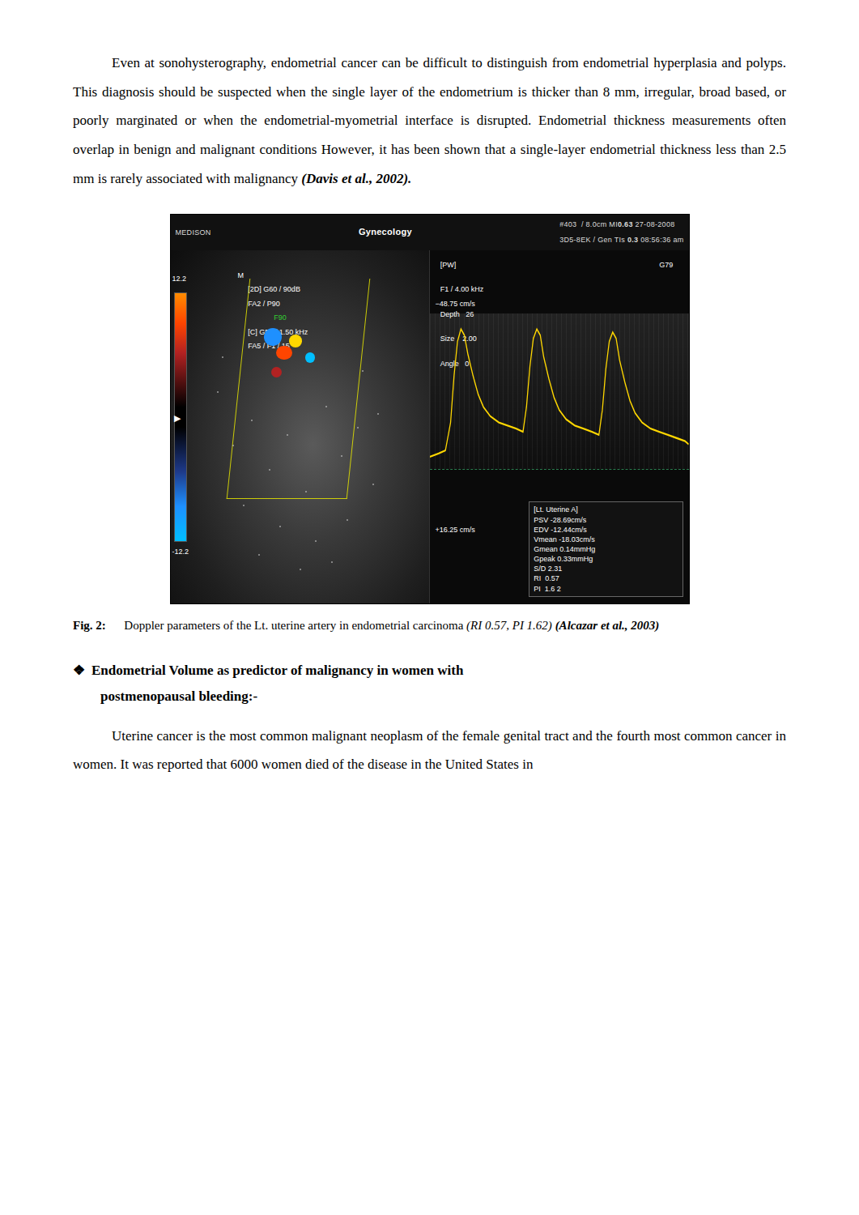Even at sonohysterography, endometrial cancer can be difficult to distinguish from endometrial hyperplasia and polyps. This diagnosis should be suspected when the single layer of the endometrium is thicker than 8 mm, irregular, broad based, or poorly marginated or when the endometrial-myometrial interface is disrupted. Endometrial thickness measurements often overlap in benign and malignant conditions However, it has been shown that a single-layer endometrial thickness less than 2.5 mm is rarely associated with malignancy (Davis et al., 2002).
MEDISON
Gynecology
#403 / 8.0cm MI0.63 27-08-2008
3D5-8EK / Gen TIs 0.3 08:56:36 am
12.2
-12.2
▶
M
[2D] G60 / 90dB
FA2 / P90
F90
[C] G50 / 1.50 kHz
FA5 / F1 / 15
[PW]
G79
F1 / 4.00 kHz
Depth 26
Size 2.00
Angle 0
−48.75 cm/s
+16.25 cm/s
[Lt. Uterine A]
PSV -28.69cm/s
EDV -12.44cm/s
Vmean -18.03cm/s
Gmean 0.14mmHg
Gpeak 0.33mmHg
S/D 2.31
RI 0.57
PI 1.6 2
Fig. 2: Doppler parameters of the Lt. uterine artery in endometrial carcinoma (RI 0.57, PI 1.62) (Alcazar et al., 2003)
❖Endometrial Volume as predictor of malignancy in women with
postmenopausal bleeding:-
Uterine cancer is the most common malignant neoplasm of the female genital tract and the fourth most common cancer in women. It was reported that 6000 women died of the disease in the United States in